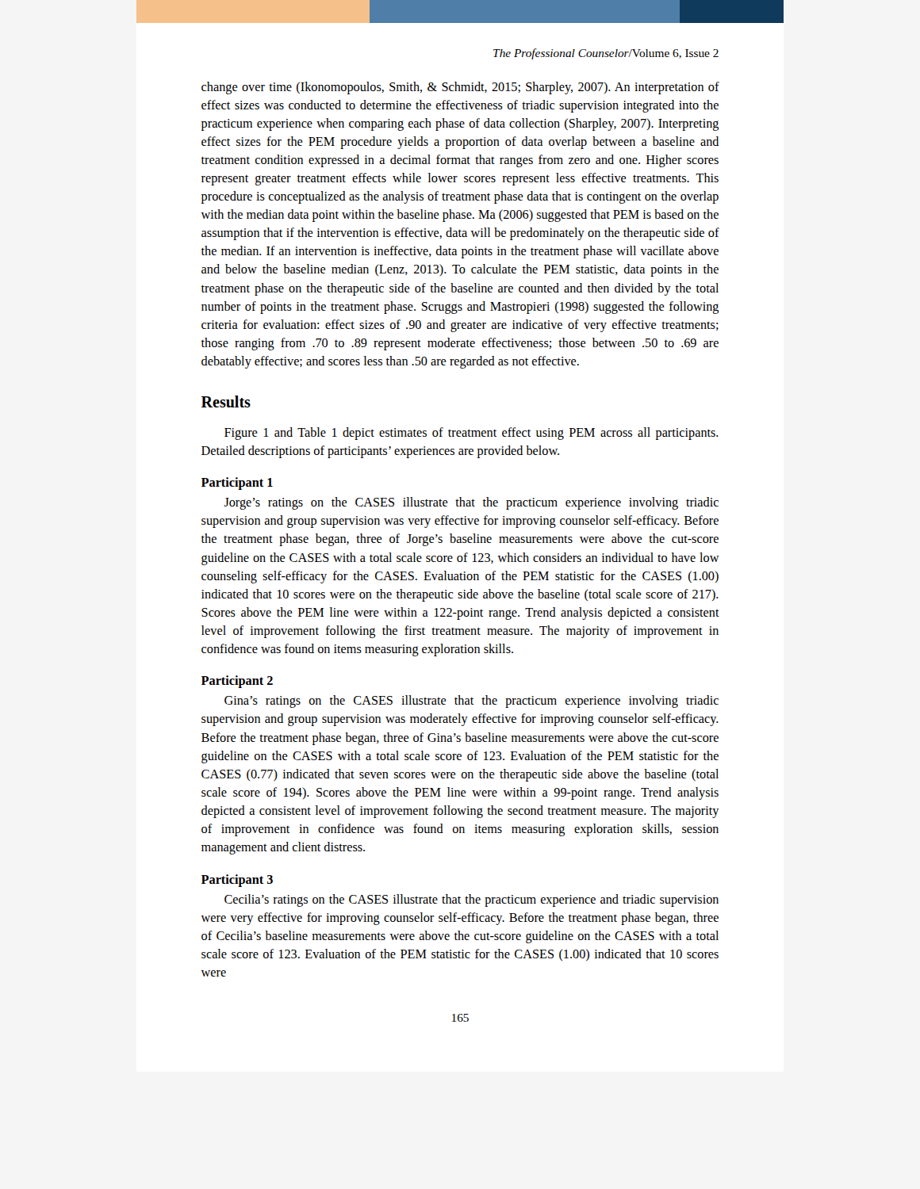The Professional Counselor/Volume 6, Issue 2
change over time (Ikonomopoulos, Smith, & Schmidt, 2015; Sharpley, 2007). An interpretation of effect sizes was conducted to determine the effectiveness of triadic supervision integrated into the practicum experience when comparing each phase of data collection (Sharpley, 2007). Interpreting effect sizes for the PEM procedure yields a proportion of data overlap between a baseline and treatment condition expressed in a decimal format that ranges from zero and one. Higher scores represent greater treatment effects while lower scores represent less effective treatments. This procedure is conceptualized as the analysis of treatment phase data that is contingent on the overlap with the median data point within the baseline phase. Ma (2006) suggested that PEM is based on the assumption that if the intervention is effective, data will be predominately on the therapeutic side of the median. If an intervention is ineffective, data points in the treatment phase will vacillate above and below the baseline median (Lenz, 2013). To calculate the PEM statistic, data points in the treatment phase on the therapeutic side of the baseline are counted and then divided by the total number of points in the treatment phase. Scruggs and Mastropieri (1998) suggested the following criteria for evaluation: effect sizes of .90 and greater are indicative of very effective treatments; those ranging from .70 to .89 represent moderate effectiveness; those between .50 to .69 are debatably effective; and scores less than .50 are regarded as not effective.
Results
Figure 1 and Table 1 depict estimates of treatment effect using PEM across all participants. Detailed descriptions of participants’ experiences are provided below.
Participant 1
Jorge’s ratings on the CASES illustrate that the practicum experience involving triadic supervision and group supervision was very effective for improving counselor self-efficacy. Before the treatment phase began, three of Jorge’s baseline measurements were above the cut-score guideline on the CASES with a total scale score of 123, which considers an individual to have low counseling self-efficacy for the CASES. Evaluation of the PEM statistic for the CASES (1.00) indicated that 10 scores were on the therapeutic side above the baseline (total scale score of 217). Scores above the PEM line were within a 122-point range. Trend analysis depicted a consistent level of improvement following the first treatment measure. The majority of improvement in confidence was found on items measuring exploration skills.
Participant 2
Gina’s ratings on the CASES illustrate that the practicum experience involving triadic supervision and group supervision was moderately effective for improving counselor self-efficacy. Before the treatment phase began, three of Gina’s baseline measurements were above the cut-score guideline on the CASES with a total scale score of 123. Evaluation of the PEM statistic for the CASES (0.77) indicated that seven scores were on the therapeutic side above the baseline (total scale score of 194). Scores above the PEM line were within a 99-point range. Trend analysis depicted a consistent level of improvement following the second treatment measure. The majority of improvement in confidence was found on items measuring exploration skills, session management and client distress.
Participant 3
Cecilia’s ratings on the CASES illustrate that the practicum experience and triadic supervision were very effective for improving counselor self-efficacy. Before the treatment phase began, three of Cecilia’s baseline measurements were above the cut-score guideline on the CASES with a total scale score of 123. Evaluation of the PEM statistic for the CASES (1.00) indicated that 10 scores were
165